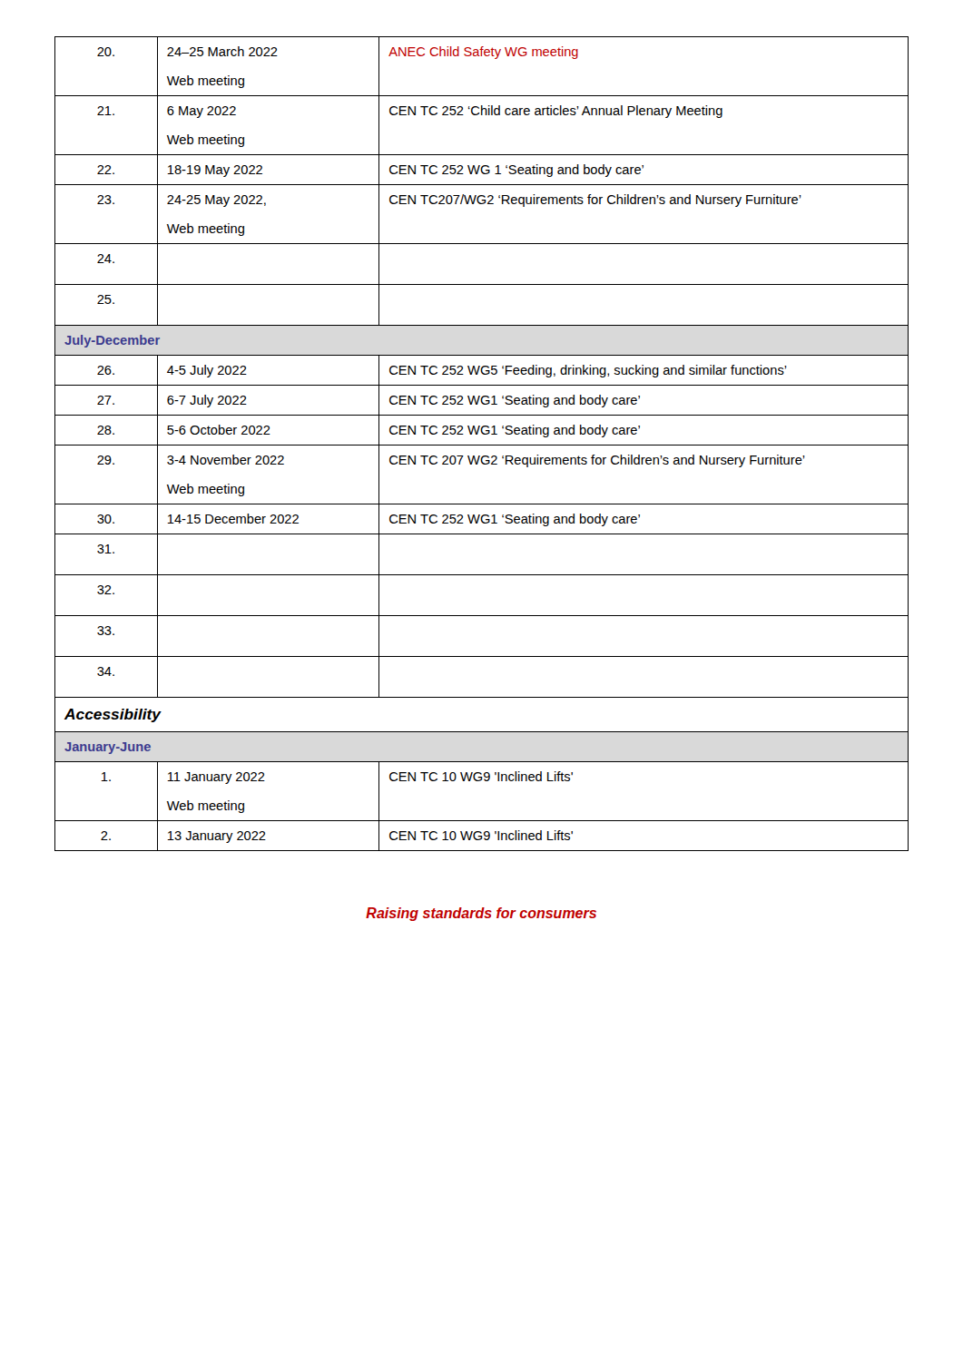| 20. | 24–25 March 2022 Web meeting | ANEC Child Safety WG meeting |
| 21. | 6 May 2022 Web meeting | CEN TC 252 ‘Child care articles’ Annual Plenary Meeting |
| 22. | 18-19 May 2022 | CEN TC 252 WG 1 ‘Seating and body care’ |
| 23. | 24-25 May 2022, Web meeting | CEN TC207/WG2 ‘Requirements for Children’s and Nursery Furniture’ |
| 24. | | |
| 25. | | |
| July-December |
| 26. | 4-5 July 2022 | CEN TC 252 WG5 ‘Feeding, drinking, sucking and similar functions’ |
| 27. | 6-7 July 2022 | CEN TC 252 WG1 ‘Seating and body care’ |
| 28. | 5-6 October 2022 | CEN TC 252 WG1 ‘Seating and body care’ |
| 29. | 3-4 November 2022 Web meeting | CEN TC 207 WG2 ‘Requirements for Children’s and Nursery Furniture’ |
| 30. | 14-15 December 2022 | CEN TC 252 WG1 ‘Seating and body care’ |
| 31. | | |
| 32. | | |
| 33. | | |
| 34. | | |
| Accessibility |
| January-June |
| 1. | 11 January 2022 Web meeting | CEN TC 10 WG9 'Inclined Lifts' |
| 2. | 13 January 2022 | CEN TC 10 WG9 'Inclined Lifts' |
Raising standards for consumers